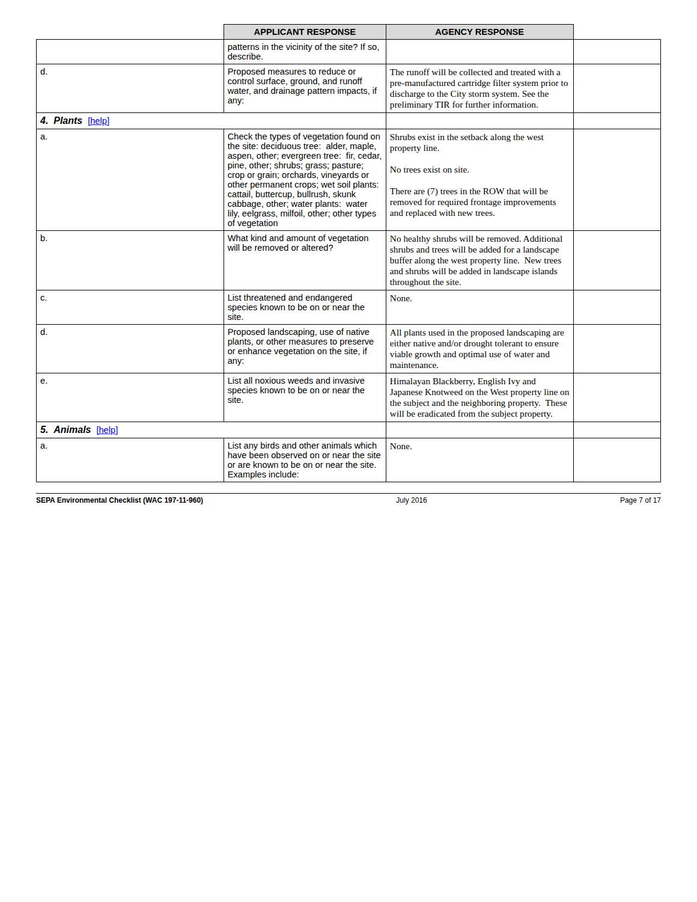| | APPLICANT RESPONSE | AGENCY RESPONSE |
| --- | --- | --- |
| | patterns in the vicinity of the site? If so, describe. | | |
| d. | Proposed measures to reduce or control surface, ground, and runoff water, and drainage pattern impacts, if any: | The runoff will be collected and treated with a pre-manufactured cartridge filter system prior to discharge to the City storm system. See the preliminary TIR for further information. | |
| 4. Plants [help] | | |
| a. | Check the types of vegetation found on the site: deciduous tree: alder, maple, aspen, other; evergreen tree: fir, cedar, pine, other; shrubs; grass; pasture; crop or grain; orchards, vineyards or other permanent crops; wet soil plants: cattail, buttercup, bullrush, skunk cabbage, other; water plants: water lily, eelgrass, milfoil, other; other types of vegetation | Shrubs exist in the setback along the west property line. No trees exist on site. There are (7) trees in the ROW that will be removed for required frontage improvements and replaced with new trees. | |
| b. | What kind and amount of vegetation will be removed or altered? | No healthy shrubs will be removed. Additional shrubs and trees will be added for a landscape buffer along the west property line. New trees and shrubs will be added in landscape islands throughout the site. | |
| c. | List threatened and endangered species known to be on or near the site. | None. | |
| d. | Proposed landscaping, use of native plants, or other measures to preserve or enhance vegetation on the site, if any: | All plants used in the proposed landscaping are either native and/or drought tolerant to ensure viable growth and optimal use of water and maintenance. | |
| e. | List all noxious weeds and invasive species known to be on or near the site. | Himalayan Blackberry, English Ivy and Japanese Knotweed on the West property line on the subject and the neighboring property. These will be eradicated from the subject property. | |
| 5. Animals [help] | | |
| a. | List any birds and other animals which have been observed on or near the site or are known to be on or near the site. Examples include: | None. | |
SEPA Environmental Checklist (WAC 197-11-960)
July 2016
Page 7 of 17